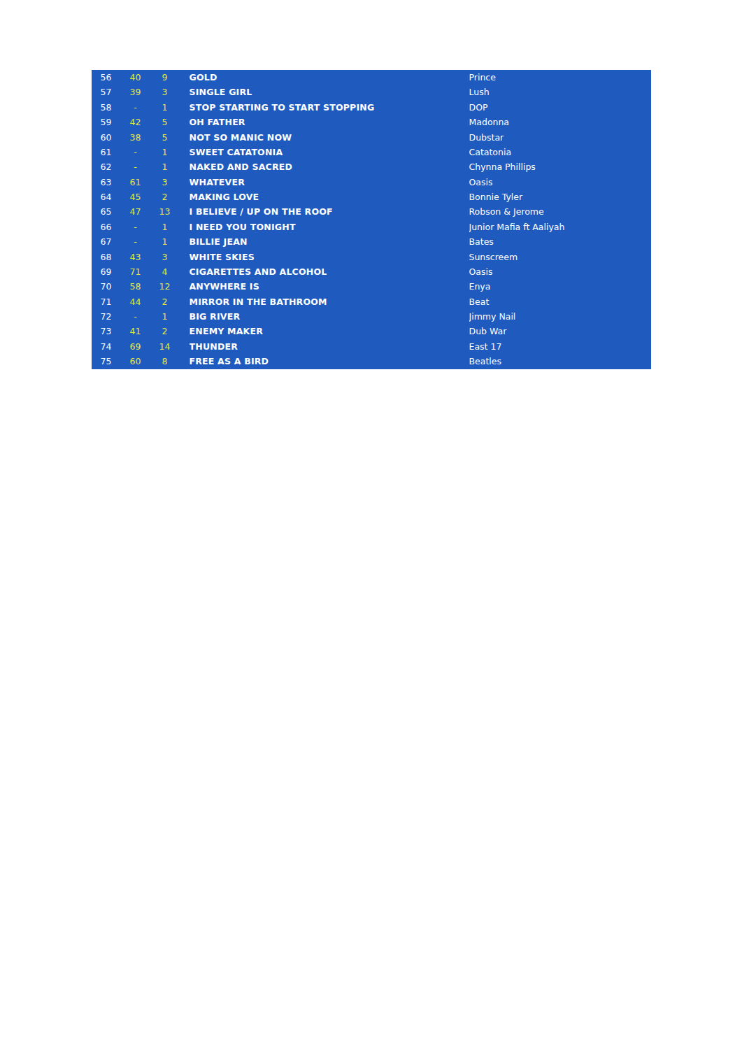| 56 | 40 | 9 | | GOLD | Prince |
| 57 | 39 | 3 | | SINGLE GIRL | Lush |
| 58 | - | 1 | | STOP STARTING TO START STOPPING | DOP |
| 59 | 42 | 5 | | OH FATHER | Madonna |
| 60 | 38 | 5 | | NOT SO MANIC NOW | Dubstar |
| 61 | - | 1 | | SWEET CATATONIA | Catatonia |
| 62 | - | 1 | | NAKED AND SACRED | Chynna Phillips |
| 63 | 61 | 3 | | WHATEVER | Oasis |
| 64 | 45 | 2 | | MAKING LOVE | Bonnie Tyler |
| 65 | 47 | 13 | | I BELIEVE / UP ON THE ROOF | Robson & Jerome |
| 66 | - | 1 | | I NEED YOU TONIGHT | Junior Mafia ft Aaliyah |
| 67 | - | 1 | | BILLIE JEAN | Bates |
| 68 | 43 | 3 | | WHITE SKIES | Sunscreem |
| 69 | 71 | 4 | | CIGARETTES AND ALCOHOL | Oasis |
| 70 | 58 | 12 | | ANYWHERE IS | Enya |
| 71 | 44 | 2 | | MIRROR IN THE BATHROOM | Beat |
| 72 | - | 1 | | BIG RIVER | Jimmy Nail |
| 73 | 41 | 2 | | ENEMY MAKER | Dub War |
| 74 | 69 | 14 | | THUNDER | East 17 |
| 75 | 60 | 8 | | FREE AS A BIRD | Beatles |